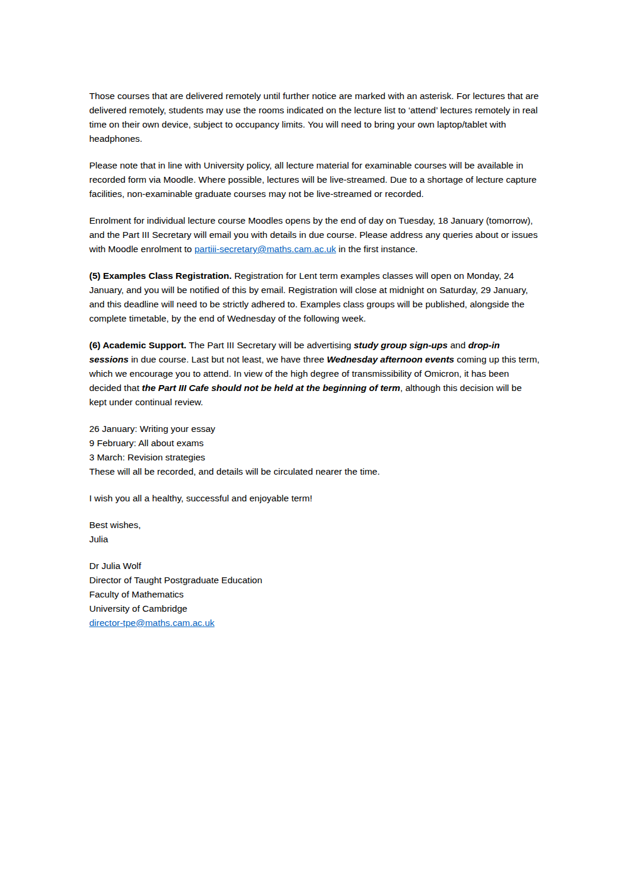Those courses that are delivered remotely until further notice are marked with an asterisk. For lectures that are delivered remotely, students may use the rooms indicated on the lecture list to ‘attend’ lectures remotely in real time on their own device, subject to occupancy limits. You will need to bring your own laptop/tablet with headphones.
Please note that in line with University policy, all lecture material for examinable courses will be available in recorded form via Moodle. Where possible, lectures will be live-streamed. Due to a shortage of lecture capture facilities, non-examinable graduate courses may not be live-streamed or recorded.
Enrolment for individual lecture course Moodles opens by the end of day on Tuesday, 18 January (tomorrow), and the Part III Secretary will email you with details in due course. Please address any queries about or issues with Moodle enrolment to partiii-secretary@maths.cam.ac.uk in the first instance.
(5) Examples Class Registration. Registration for Lent term examples classes will open on Monday, 24 January, and you will be notified of this by email. Registration will close at midnight on Saturday, 29 January, and this deadline will need to be strictly adhered to. Examples class groups will be published, alongside the complete timetable, by the end of Wednesday of the following week.
(6) Academic Support. The Part III Secretary will be advertising study group sign-ups and drop-in sessions in due course. Last but not least, we have three Wednesday afternoon events coming up this term, which we encourage you to attend. In view of the high degree of transmissibility of Omicron, it has been decided that the Part III Cafe should not be held at the beginning of term, although this decision will be kept under continual review.
26 January: Writing your essay
9 February: All about exams
3 March: Revision strategies
These will all be recorded, and details will be circulated nearer the time.
I wish you all a healthy, successful and enjoyable term!
Best wishes,
Julia
Dr Julia Wolf
Director of Taught Postgraduate Education
Faculty of Mathematics
University of Cambridge
director-tpe@maths.cam.ac.uk